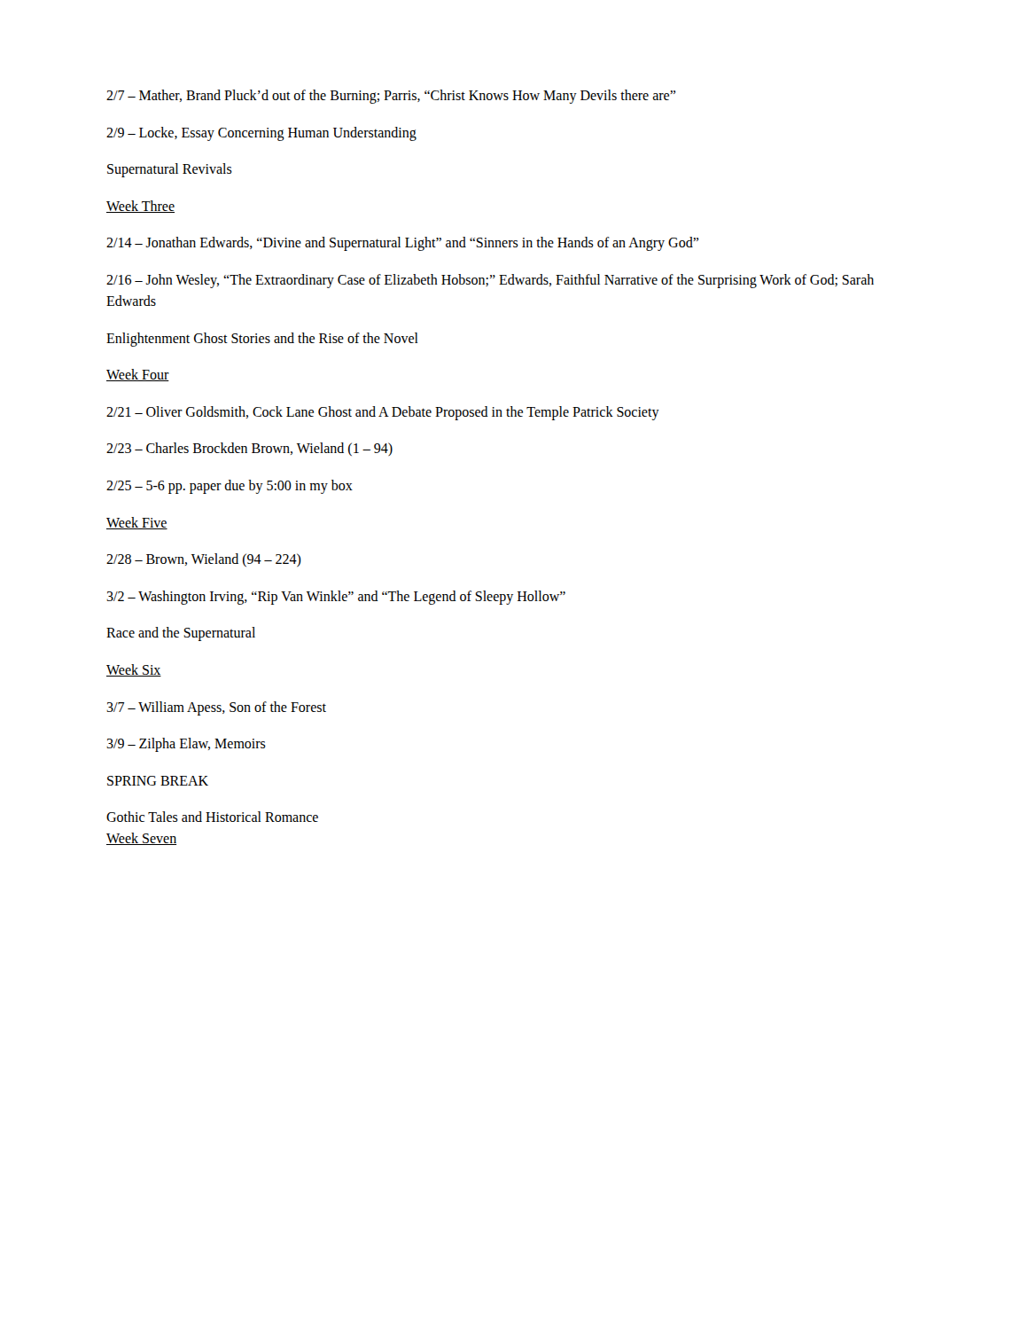2/7 – Mather, Brand Pluck’d out of the Burning; Parris, “Christ Knows How Many Devils there are”
2/9 – Locke, Essay Concerning Human Understanding
Supernatural Revivals
Week Three
2/14 – Jonathan Edwards, “Divine and Supernatural Light” and “Sinners in the Hands of an Angry God”
2/16 – John Wesley, “The Extraordinary Case of Elizabeth Hobson;” Edwards, Faithful Narrative of the Surprising Work of God; Sarah Edwards
Enlightenment Ghost Stories and the Rise of the Novel
Week Four
2/21 – Oliver Goldsmith, Cock Lane Ghost and A Debate Proposed in the Temple Patrick Society
2/23 – Charles Brockden Brown, Wieland (1 – 94)
2/25 – 5-6 pp. paper due by 5:00 in my box
Week Five
2/28 – Brown, Wieland (94 – 224)
3/2 – Washington Irving, “Rip Van Winkle” and “The Legend of Sleepy Hollow”
Race and the Supernatural
Week Six
3/7 – William Apess, Son of the Forest
3/9 – Zilpha Elaw, Memoirs
SPRING BREAK
Gothic Tales and Historical Romance
Week Seven